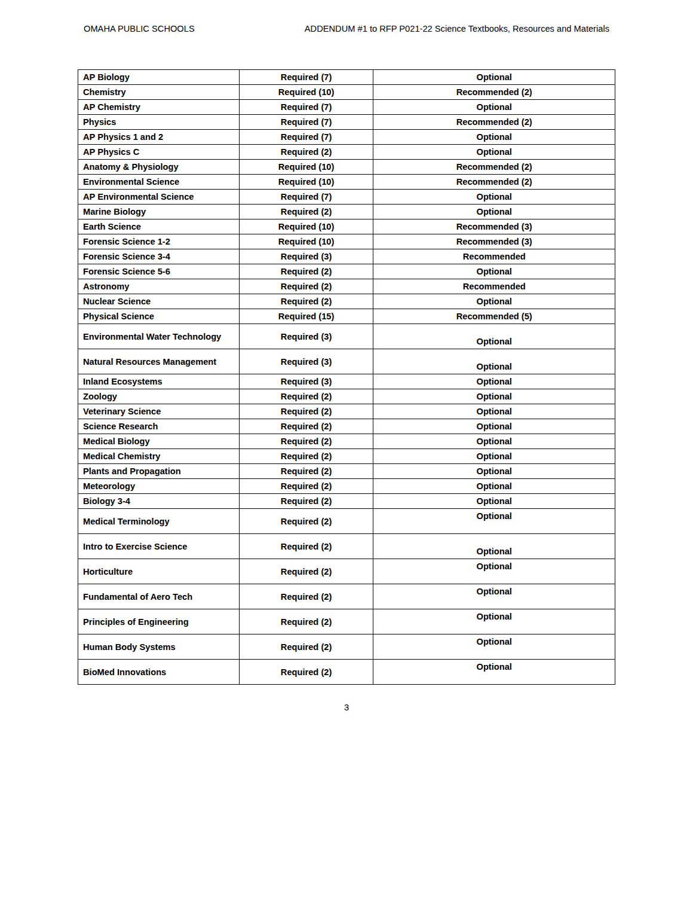OMAHA PUBLIC SCHOOLS ADDENDUM #1 to RFP P021-22 Science Textbooks, Resources and Materials
| AP Biology | Required (7) | Optional |
| Chemistry | Required (10) | Recommended (2) |
| AP Chemistry | Required (7) | Optional |
| Physics | Required (7) | Recommended (2) |
| AP Physics 1 and 2 | Required (7) | Optional |
| AP Physics C | Required (2) | Optional |
| Anatomy & Physiology | Required (10) | Recommended (2) |
| Environmental Science | Required (10) | Recommended (2) |
| AP Environmental Science | Required (7) | Optional |
| Marine Biology | Required (2) | Optional |
| Earth Science | Required (10) | Recommended (3) |
| Forensic Science 1-2 | Required (10) | Recommended (3) |
| Forensic Science 3-4 | Required (3) | Recommended |
| Forensic Science 5-6 | Required (2) | Optional |
| Astronomy | Required (2) | Recommended |
| Nuclear Science | Required (2) | Optional |
| Physical Science | Required (15) | Recommended (5) |
| Environmental Water Technology | Required (3) | Optional |
| Natural Resources Management | Required (3) | Optional |
| Inland Ecosystems | Required (3) | Optional |
| Zoology | Required (2) | Optional |
| Veterinary Science | Required (2) | Optional |
| Science Research | Required (2) | Optional |
| Medical Biology | Required (2) | Optional |
| Medical Chemistry | Required (2) | Optional |
| Plants and Propagation | Required (2) | Optional |
| Meteorology | Required (2) | Optional |
| Biology 3-4 | Required (2) | Optional |
| Medical Terminology | Required (2) | Optional |
| Intro to Exercise Science | Required (2) | Optional |
| Horticulture | Required (2) | Optional |
| Fundamental of Aero Tech | Required (2) | Optional |
| Principles of Engineering | Required (2) | Optional |
| Human Body Systems | Required (2) | Optional |
| BioMed Innovations | Required (2) | Optional |
3